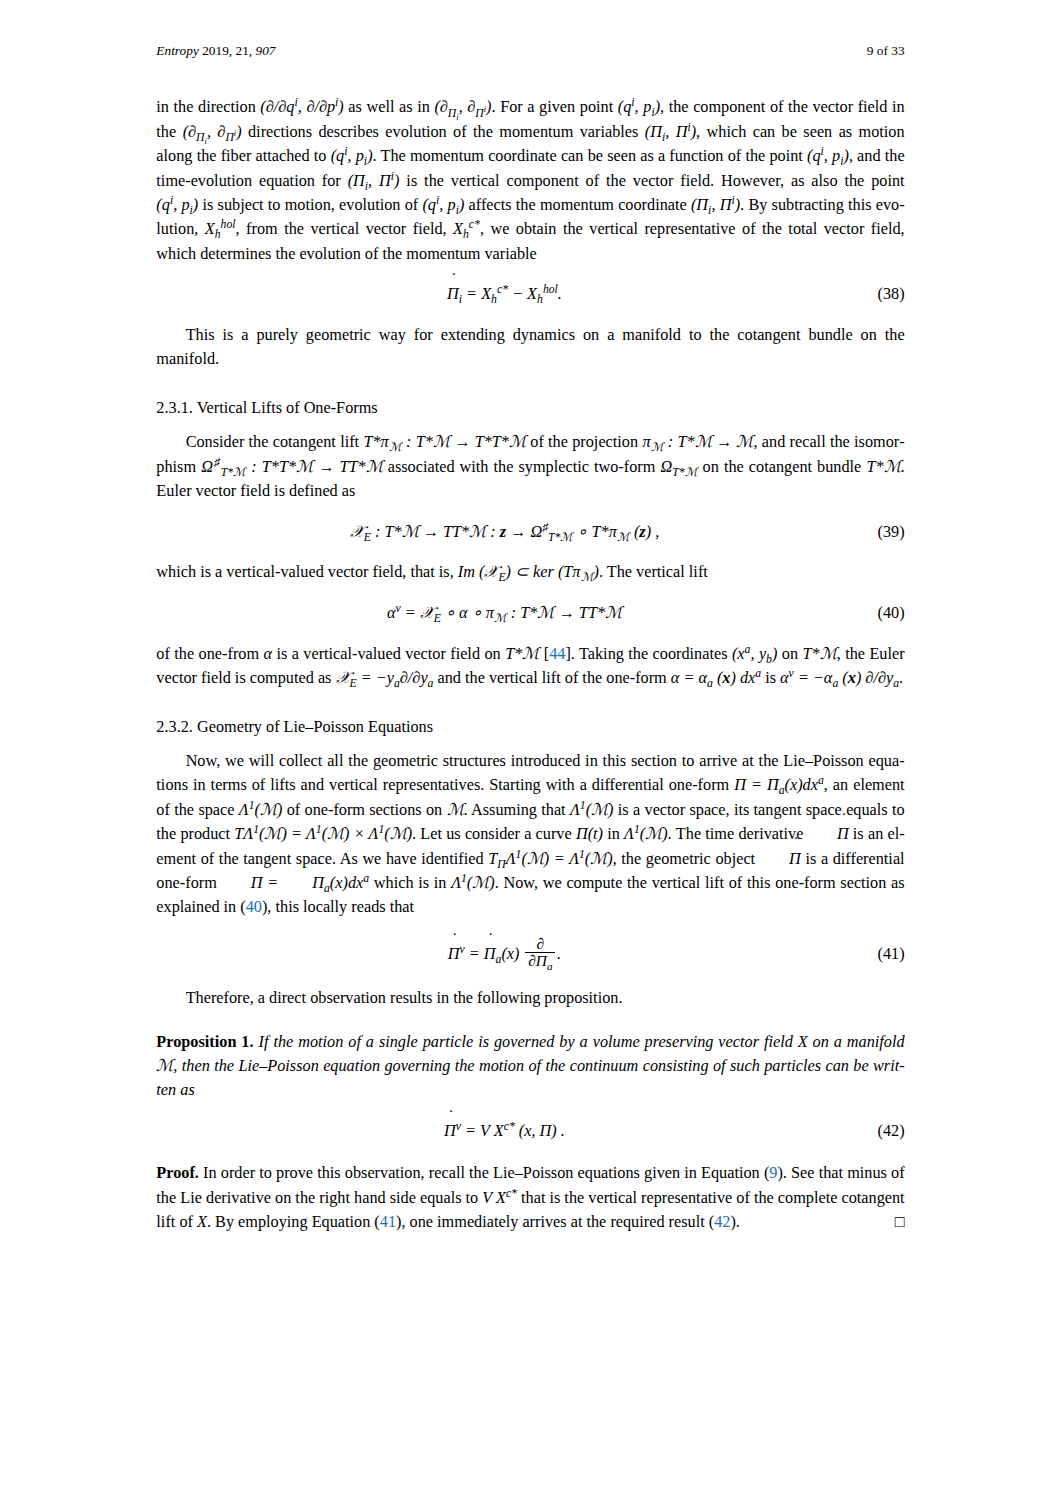Entropy 2019, 21, 907 9 of 33
in the direction (∂/∂qi, ∂/∂pi) as well as in (∂Πi, ∂Πi). For a given point (qi, pi), the component of the vector field in the (∂Πi, ∂Πi) directions describes evolution of the momentum variables (Πi, Πi), which can be seen as motion along the fiber attached to (qi, pi). The momentum coordinate can be seen as a function of the point (qi, pi), and the time-evolution equation for (Πi, Πi) is the vertical component of the vector field. However, as also the point (qi, pi) is subject to motion, evolution of (qi, pi) affects the momentum coordinate (Πi, Πi). By subtracting this evolution, Xhhol, from the vertical vector field, Xhc*, we obtain the vertical representative of the total vector field, which determines the evolution of the momentum variable
Πi = Xhc* − Xhhol.
(38)
This is a purely geometric way for extending dynamics on a manifold to the cotangent bundle on the manifold.
2.3.1. Vertical Lifts of One-Forms
Consider the cotangent lift T*πℳ : T*ℳ → T*T*ℳ of the projection πℳ : T*ℳ → ℳ, and recall the isomorphism Ω♯T*ℳ : T*T*ℳ → TT*ℳ associated with the symplectic two-form ΩT*ℳ on the cotangent bundle T*ℳ. Euler vector field is defined as
𝒳E : T*ℳ → TT*ℳ : z → Ω♯T*ℳ ∘ T*πℳ (z) ,
(39)
which is a vertical-valued vector field, that is, Im (𝒳E) ⊂ ker (Tπℳ). The vertical lift
αv = 𝒳E ∘ α ∘ πℳ : T*ℳ → TT*ℳ
(40)
of the one-from α is a vertical-valued vector field on T*ℳ [44]. Taking the coordinates (xa, yb) on T*ℳ, the Euler vector field is computed as 𝒳E = −ya∂/∂ya and the vertical lift of the one-form α = αa (x) dxa is αv = −αa (x) ∂/∂ya.
2.3.2. Geometry of Lie–Poisson Equations
Now, we will collect all the geometric structures introduced in this section to arrive at the Lie–Poisson equations in terms of lifts and vertical representatives. Starting with a differential one-form Π = Πa(x)dxa, an element of the space Λ1(ℳ) of one-form sections on ℳ. Assuming that Λ1(ℳ) is a vector space, its tangent space equals to the product TΛ1(ℳ) = Λ1(ℳ) × Λ1(ℳ). Let us consider a curve Π(t) in Λ1(ℳ). The time derivative Π is an element of the tangent space. As we have identified TΠΛ1(ℳ) = Λ1(ℳ), the geometric object Π is a differential one-form Π = Πa(x)dxa which is in Λ1(ℳ). Now, we compute the vertical lift of this one-form section as explained in (40), this locally reads that
Πv = Πa(x) ∂∂Πa.
(41)
Therefore, a direct observation results in the following proposition.
Proposition 1. If the motion of a single particle is governed by a volume preserving vector field X on a manifold ℳ, then the Lie–Poisson equation governing the motion of the continuum consisting of such particles can be written as
Πv = V Xc* (x, Π) .
(42)
Proof. In order to prove this observation, recall the Lie–Poisson equations given in Equation (9). See that minus of the Lie derivative on the right hand side equals to V Xc* that is the vertical representative of the complete cotangent lift of X. By employing Equation (41), one immediately arrives at the required result (42). □